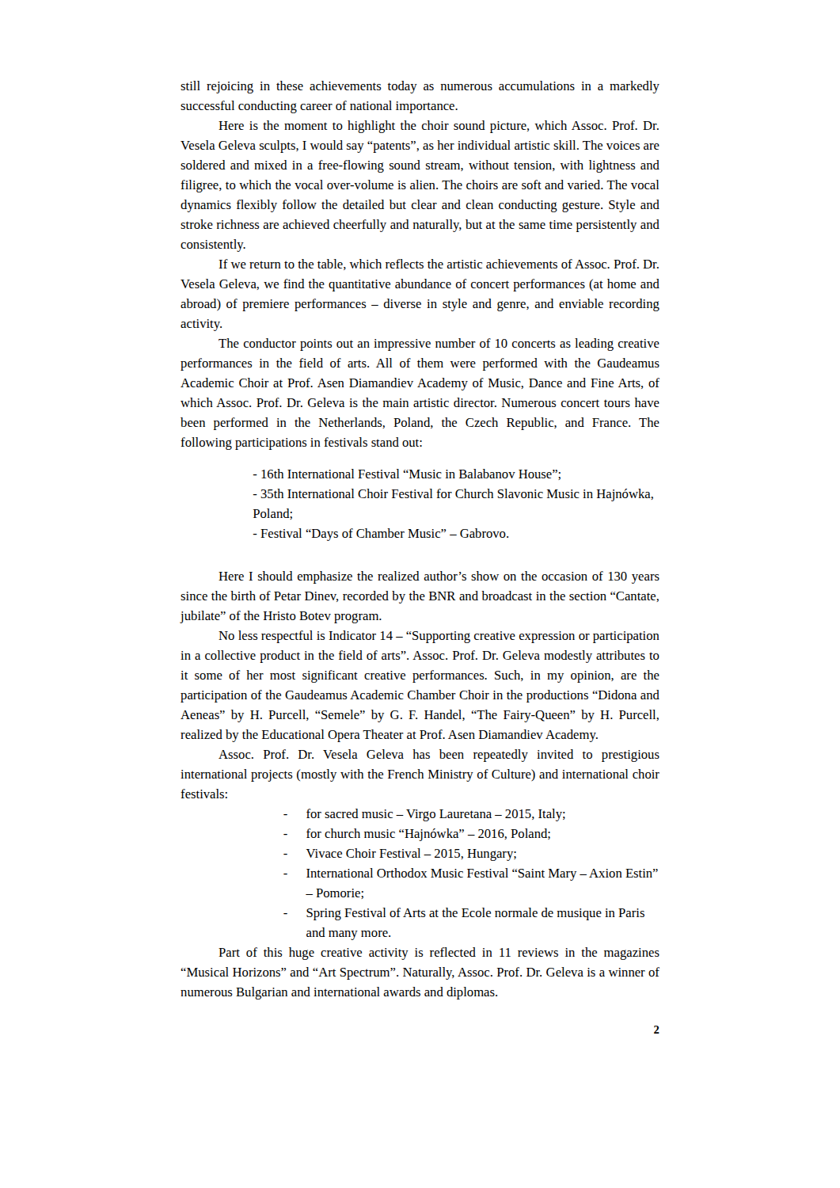still rejoicing in these achievements today as numerous accumulations in a markedly successful conducting career of national importance.
Here is the moment to highlight the choir sound picture, which Assoc. Prof. Dr. Vesela Geleva sculpts, I would say “patents”, as her individual artistic skill. The voices are soldered and mixed in a free-flowing sound stream, without tension, with lightness and filigree, to which the vocal over-volume is alien. The choirs are soft and varied. The vocal dynamics flexibly follow the detailed but clear and clean conducting gesture. Style and stroke richness are achieved cheerfully and naturally, but at the same time persistently and consistently.
If we return to the table, which reflects the artistic achievements of Assoc. Prof. Dr. Vesela Geleva, we find the quantitative abundance of concert performances (at home and abroad) of premiere performances – diverse in style and genre, and enviable recording activity.
The conductor points out an impressive number of 10 concerts as leading creative performances in the field of arts. All of them were performed with the Gaudeamus Academic Choir at Prof. Asen Diamandiev Academy of Music, Dance and Fine Arts, of which Assoc. Prof. Dr. Geleva is the main artistic director. Numerous concert tours have been performed in the Netherlands, Poland, the Czech Republic, and France. The following participations in festivals stand out:
16th International Festival “Music in Balabanov House”;
35th International Choir Festival for Church Slavonic Music in Hajnówka, Poland;
Festival “Days of Chamber Music” – Gabrovo.
Here I should emphasize the realized author’s show on the occasion of 130 years since the birth of Petar Dinev, recorded by the BNR and broadcast in the section “Cantate, jubilate” of the Hristo Botev program.
No less respectful is Indicator 14 – “Supporting creative expression or participation in a collective product in the field of arts”. Assoc. Prof. Dr. Geleva modestly attributes to it some of her most significant creative performances. Such, in my opinion, are the participation of the Gaudeamus Academic Chamber Choir in the productions “Didona and Aeneas” by H. Purcell, “Semele” by G. F. Handel, “The Fairy-Queen” by H. Purcell, realized by the Educational Opera Theater at Prof. Asen Diamandiev Academy.
Assoc. Prof. Dr. Vesela Geleva has been repeatedly invited to prestigious international projects (mostly with the French Ministry of Culture) and international choir festivals:
for sacred music – Virgo Lauretana – 2015, Italy;
for church music “Hajnówka” – 2016, Poland;
Vivace Choir Festival – 2015, Hungary;
International Orthodox Music Festival “Saint Mary – Axion Estin” – Pomorie;
Spring Festival of Arts at the Ecole normale de musique in Paris and many more.
Part of this huge creative activity is reflected in 11 reviews in the magazines “Musical Horizons” and “Art Spectrum”. Naturally, Assoc. Prof. Dr. Geleva is a winner of numerous Bulgarian and international awards and diplomas.
2